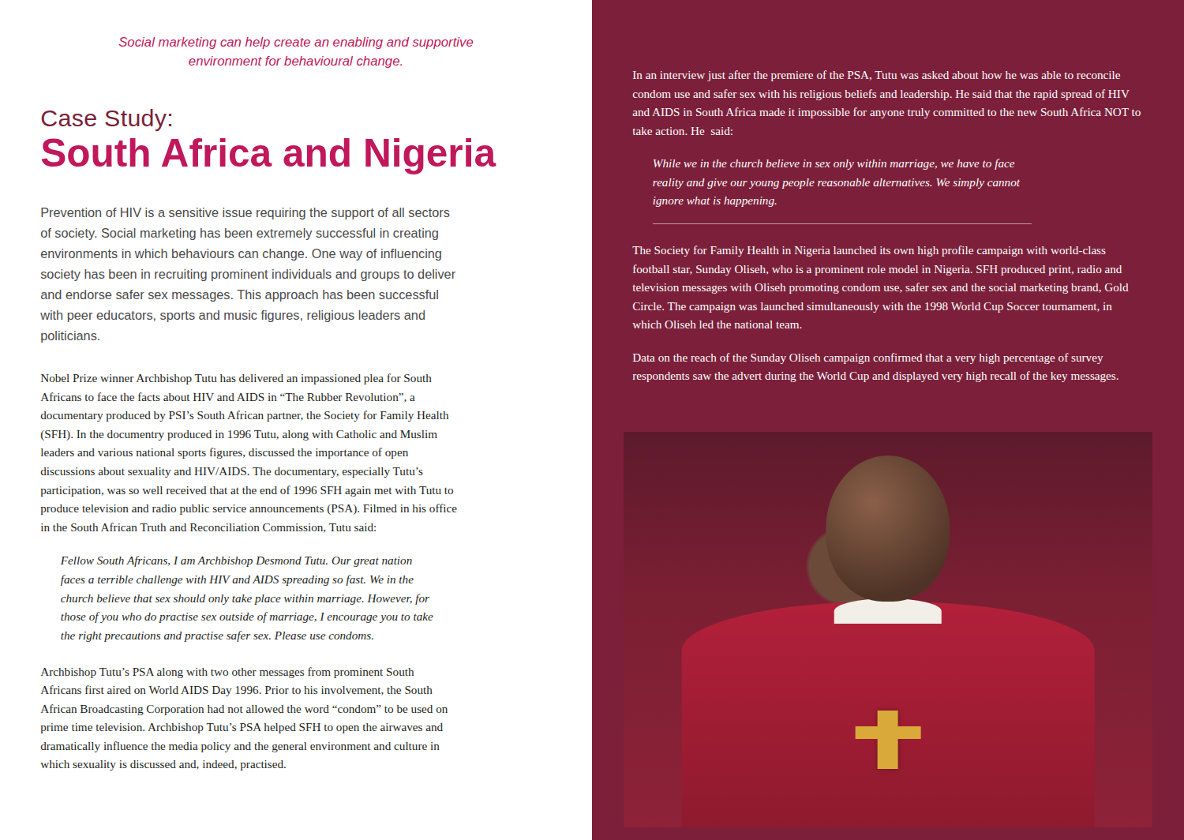Social marketing can help create an enabling and supportive environment for behavioural change.
Case Study:
South Africa and Nigeria
Prevention of HIV is a sensitive issue requiring the support of all sectors of society. Social marketing has been extremely successful in creating environments in which behaviours can change. One way of influencing society has been in recruiting prominent individuals and groups to deliver and endorse safer sex messages. This approach has been successful with peer educators, sports and music figures, religious leaders and politicians.
Nobel Prize winner Archbishop Tutu has delivered an impassioned plea for South Africans to face the facts about HIV and AIDS in “The Rubber Revolution”, a documentary produced by PSI’s South African partner, the Society for Family Health (SFH). In the documentry produced in 1996 Tutu, along with Catholic and Muslim leaders and various national sports figures, discussed the importance of open discussions about sexuality and HIV/AIDS. The documentary, especially Tutu’s participation, was so well received that at the end of 1996 SFH again met with Tutu to produce television and radio public service announcements (PSA). Filmed in his office in the South African Truth and Reconciliation Commission, Tutu said:
Fellow South Africans, I am Archbishop Desmond Tutu. Our great nation faces a terrible challenge with HIV and AIDS spreading so fast. We in the church believe that sex should only take place within marriage. However, for those of you who do practise sex outside of marriage, I encourage you to take the right precautions and practise safer sex. Please use condoms.
Archbishop Tutu’s PSA along with two other messages from prominent South Africans first aired on World AIDS Day 1996. Prior to his involvement, the South African Broadcasting Corporation had not allowed the word “condom” to be used on prime time television. Archbishop Tutu’s PSA helped SFH to open the airwaves and dramatically influence the media policy and the general environment and culture in which sexuality is discussed and, indeed, practised.
In an interview just after the premiere of the PSA, Tutu was asked about how he was able to reconcile condom use and safer sex with his religious beliefs and leadership. He said that the rapid spread of HIV and AIDS in South Africa made it impossible for anyone truly committed to the new South Africa NOT to take action. He said:
While we in the church believe in sex only within marriage, we have to face reality and give our young people reasonable alternatives. We simply cannot ignore what is happening.
The Society for Family Health in Nigeria launched its own high profile campaign with world-class football star, Sunday Oliseh, who is a prominent role model in Nigeria. SFH produced print, radio and television messages with Oliseh promoting condom use, safer sex and the social marketing brand, Gold Circle. The campaign was launched simultaneously with the 1998 World Cup Soccer tournament, in which Oliseh led the national team.
Data on the reach of the Sunday Oliseh campaign confirmed that a very high percentage of survey respondents saw the advert during the World Cup and displayed very high recall of the key messages.